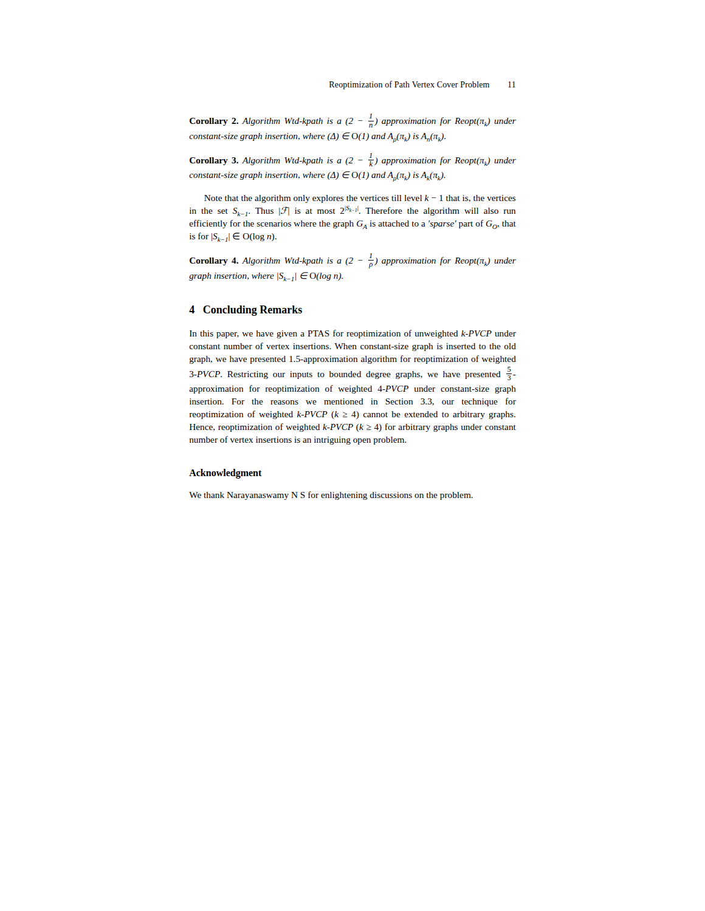Reoptimization of Path Vertex Cover Problem 11
Corollary 2. Algorithm Wtd-kpath is a (2 − 1 n) approximation for Reopt(πk) under constant-size graph insertion, where (Δ) ∈ O(1) and Aρ(πk) is An(πk).
Corollary 3. Algorithm Wtd-kpath is a (2 − 1 k) approximation for Reopt(πk) under constant-size graph insertion, where (Δ) ∈ O(1) and Aρ(πk) is Ak(πk).
Note that the algorithm only explores the vertices till level k − 1 that is, the vertices in the set Sk−1. Thus |ℱ| is at most 2|Sk−1|. Therefore the algorithm will also run efficiently for the scenarios where the graph GA is attached to a ′sparse′ part of GO, that is for |Sk−1| ∈ O(log n).
Corollary 4. Algorithm Wtd-kpath is a (2 − 1 ρ) approximation for Reopt(πk) under graph insertion, where |Sk−1| ∈ O(log n).
4 Concluding Remarks
In this paper, we have given a PTAS for reoptimization of unweighted k-PVCP under constant number of vertex insertions. When constant-size graph is inserted to the old graph, we have presented 1.5-approximation algorithm for reoptimization of weighted 3-PVCP. Restricting our inputs to bounded degree graphs, we have presented 53- approximation for reoptimization of weighted 4-PVCP under constant-size graph insertion. For the reasons we mentioned in Section 3.3, our technique for reoptimization of weighted k-PVCP (k ≥ 4) cannot be extended to arbitrary graphs. Hence, reoptimization of weighted k-PVCP (k ≥ 4) for arbitrary graphs under constant number of vertex insertions is an intriguing open problem.
Acknowledgment
We thank Narayanaswamy N S for enlightening discussions on the problem.